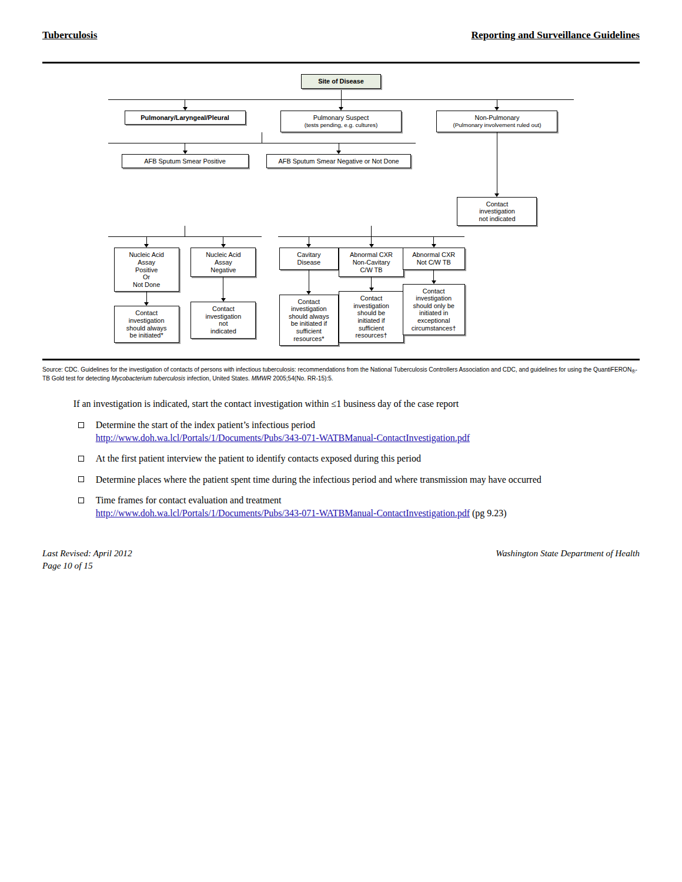Tuberculosis
Reporting and Surveillance Guidelines
Site of Disease
Pulmonary/Laryngeal/Pleural
Pulmonary Suspect
(tests pending, e.g. cultures)
Non-Pulmonary
(Pulmonary involvement ruled out)
AFB Sputum Smear Positive
AFB Sputum Smear Negative or Not Done
Contact
investigation
not indicated
Nucleic Acid
Assay
Positive
Or
Not Done
Contact
investigation
should always
be initiated*
Nucleic Acid
Assay
Negative
Contact
investigation
not
indicated
Cavitary
Disease
Contact
investigation
should always
be initiated if
sufficient
resources*
Abnormal CXR
Non-Cavitary
C/W TB
Contact
investigation
should be
initiated if
sufficient
resources†
Abnormal CXR
Not C/W TB
Contact
investigation
should only be
initiated in
exceptional
circumstances†
Source: CDC. Guidelines for the investigation of contacts of persons with infectious tuberculosis: recommendations from the National Tuberculosis Controllers Association and CDC, and guidelines for using the QuantiFERON®-TB Gold test for detecting Mycobacterium tuberculosis infection, United States. MMWR 2005;54(No. RR-15):5.
If an investigation is indicated, start the contact investigation within ≤1 business day of the case report
Determine the start of the index patient’s infectious period
http://www.doh.wa.lcl/Portals/1/Documents/Pubs/343-071-WATBManual-ContactInvestigation.pdf
At the first patient interview the patient to identify contacts exposed during this period
Determine places where the patient spent time during the infectious period and where transmission may have occurred
Time frames for contact evaluation and treatment
http://www.doh.wa.lcl/Portals/1/Documents/Pubs/343-071-WATBManual-ContactInvestigation.pdf (pg 9.23)
Last Revised: April 2012
Page 10 of 15
Washington State Department of Health